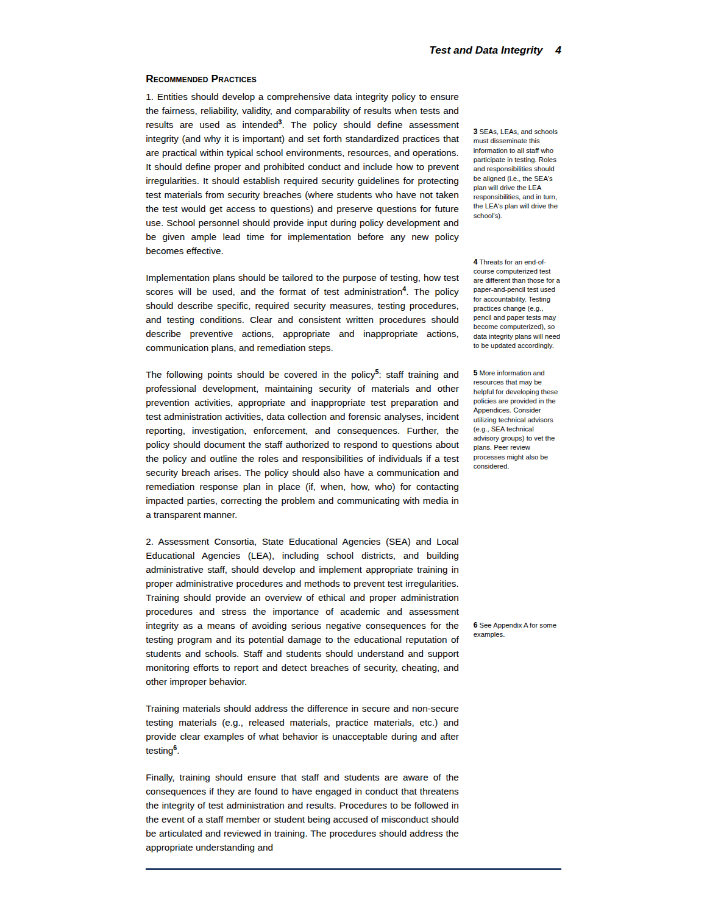Test and Data Integrity4
Recommended Practices
1. Entities should develop a comprehensive data integrity policy to ensure the fairness, reliability, validity, and comparability of results when tests and results are used as intended3. The policy should define assessment integrity (and why it is important) and set forth standardized practices that are practical within typical school environments, resources, and operations. It should define proper and prohibited conduct and include how to prevent irregularities. It should establish required security guidelines for protecting test materials from security breaches (where students who have not taken the test would get access to questions) and preserve questions for future use. School personnel should provide input during policy development and be given ample lead time for implementation before any new policy becomes effective.
Implementation plans should be tailored to the purpose of testing, how test scores will be used, and the format of test administration4. The policy should describe specific, required security measures, testing procedures, and testing conditions. Clear and consistent written procedures should describe preventive actions, appropriate and inappropriate actions, communication plans, and remediation steps.
The following points should be covered in the policy5: staff training and professional development, maintaining security of materials and other prevention activities, appropriate and inappropriate test preparation and test administration activities, data collection and forensic analyses, incident reporting, investigation, enforcement, and consequences. Further, the policy should document the staff authorized to respond to questions about the policy and outline the roles and responsibilities of individuals if a test security breach arises. The policy should also have a communication and remediation response plan in place (if, when, how, who) for contacting impacted parties, correcting the problem and communicating with media in a transparent manner.
2. Assessment Consortia, State Educational Agencies (SEA) and Local Educational Agencies (LEA), including school districts, and building administrative staff, should develop and implement appropriate training in proper administrative procedures and methods to prevent test irregularities. Training should provide an overview of ethical and proper administration procedures and stress the importance of academic and assessment integrity as a means of avoiding serious negative consequences for the testing program and its potential damage to the educational reputation of students and schools. Staff and students should understand and support monitoring efforts to report and detect breaches of security, cheating, and other improper behavior.
Training materials should address the difference in secure and non-secure testing materials (e.g., released materials, practice materials, etc.) and provide clear examples of what behavior is unacceptable during and after testing6.
Finally, training should ensure that staff and students are aware of the consequences if they are found to have engaged in conduct that threatens the integrity of test administration and results. Procedures to be followed in the event of a staff member or student being accused of misconduct should be articulated and reviewed in training. The procedures should address the appropriate understanding and
3 SEAs, LEAs, and schools must disseminate this information to all staff who participate in testing. Roles and responsibilities should be aligned (i.e., the SEA's plan will drive the LEA responsibilities, and in turn, the LEA's plan will drive the school's).
4 Threats for an end-of-course computerized test are different than those for a paper-and-pencil test used for accountability. Testing practices change (e.g., pencil and paper tests may become computerized), so data integrity plans will need to be updated accordingly.
5 More information and resources that may be helpful for developing these policies are provided in the Appendices. Consider utilizing technical advisors (e.g., SEA technical advisory groups) to vet the plans. Peer review processes might also be considered.
6 See Appendix A for some examples.